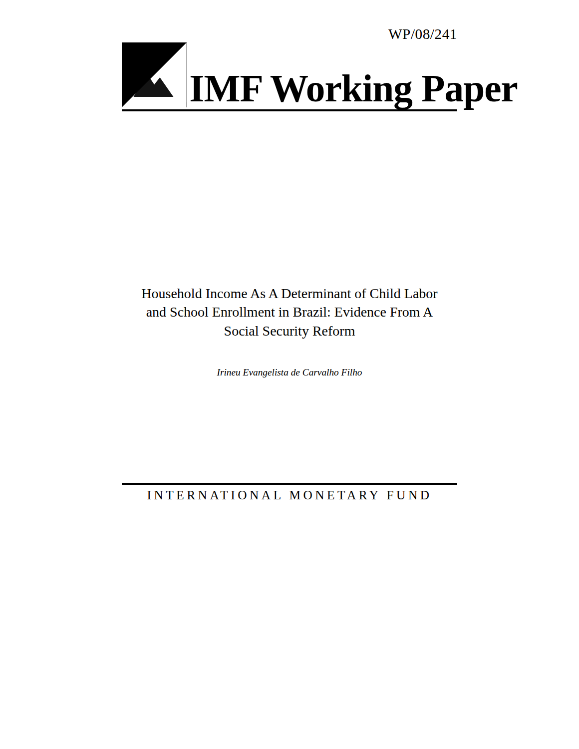WP/08/241
IMF Working Paper
Household Income As A Determinant of Child Labor and School Enrollment in Brazil: Evidence From A Social Security Reform
Irineu Evangelista de Carvalho Filho
INTERNATIONAL MONETARY FUND